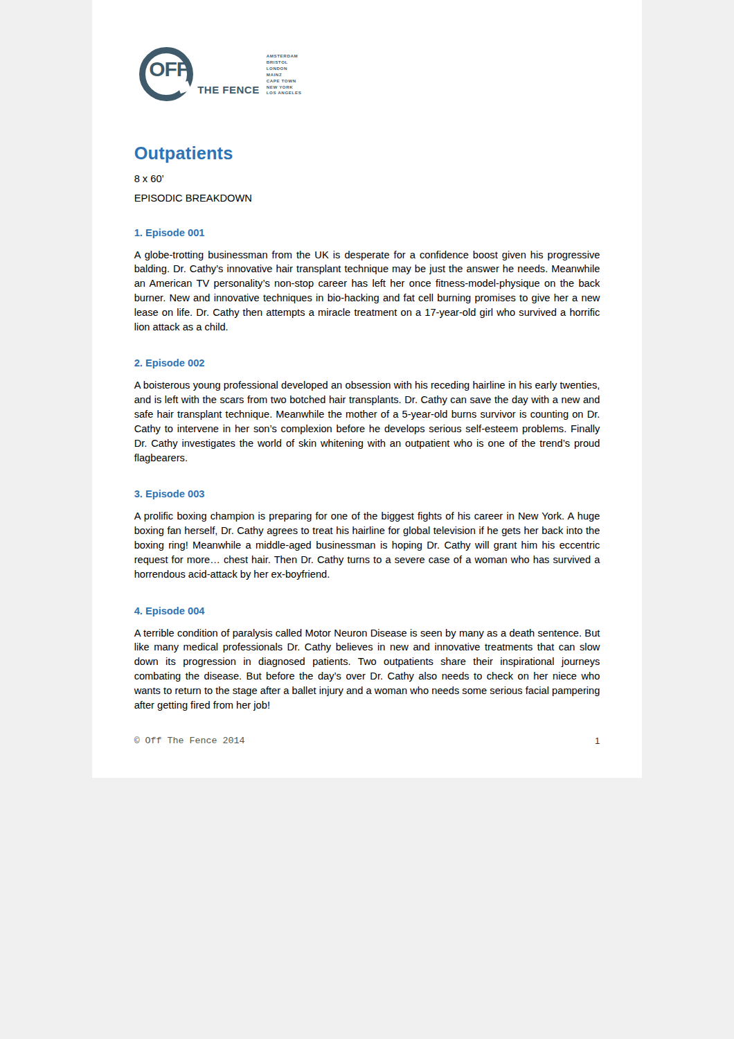OFF
THE FENCE
Amsterdam
Bristol
London
Mainz
Cape Town
New York
Los Angeles
Outpatients
8 x 60’
EPISODIC BREAKDOWN
1. Episode 001
A globe-trotting businessman from the UK is desperate for a confidence boost given his progressive balding. Dr. Cathy’s innovative hair transplant technique may be just the answer he needs. Meanwhile an American TV personality’s non-stop career has left her once fitness-model-physique on the back burner. New and innovative techniques in bio-hacking and fat cell burning promises to give her a new lease on life. Dr. Cathy then attempts a miracle treatment on a 17-year-old girl who survived a horrific lion attack as a child.
2. Episode 002
A boisterous young professional developed an obsession with his receding hairline in his early twenties, and is left with the scars from two botched hair transplants. Dr. Cathy can save the day with a new and safe hair transplant technique. Meanwhile the mother of a 5-year-old burns survivor is counting on Dr. Cathy to intervene in her son’s complexion before he develops serious self-esteem problems. Finally Dr. Cathy investigates the world of skin whitening with an outpatient who is one of the trend’s proud flagbearers.
3. Episode 003
A prolific boxing champion is preparing for one of the biggest fights of his career in New York. A huge boxing fan herself, Dr. Cathy agrees to treat his hairline for global television if he gets her back into the boxing ring! Meanwhile a middle-aged businessman is hoping Dr. Cathy will grant him his eccentric request for more… chest hair. Then Dr. Cathy turns to a severe case of a woman who has survived a horrendous acid-attack by her ex-boyfriend.
4. Episode 004
A terrible condition of paralysis called Motor Neuron Disease is seen by many as a death sentence. But like many medical professionals Dr. Cathy believes in new and innovative treatments that can slow down its progression in diagnosed patients. Two outpatients share their inspirational journeys combating the disease. But before the day’s over Dr. Cathy also needs to check on her niece who wants to return to the stage after a ballet injury and a woman who needs some serious facial pampering after getting fired from her job!
© Off The Fence 2014 1